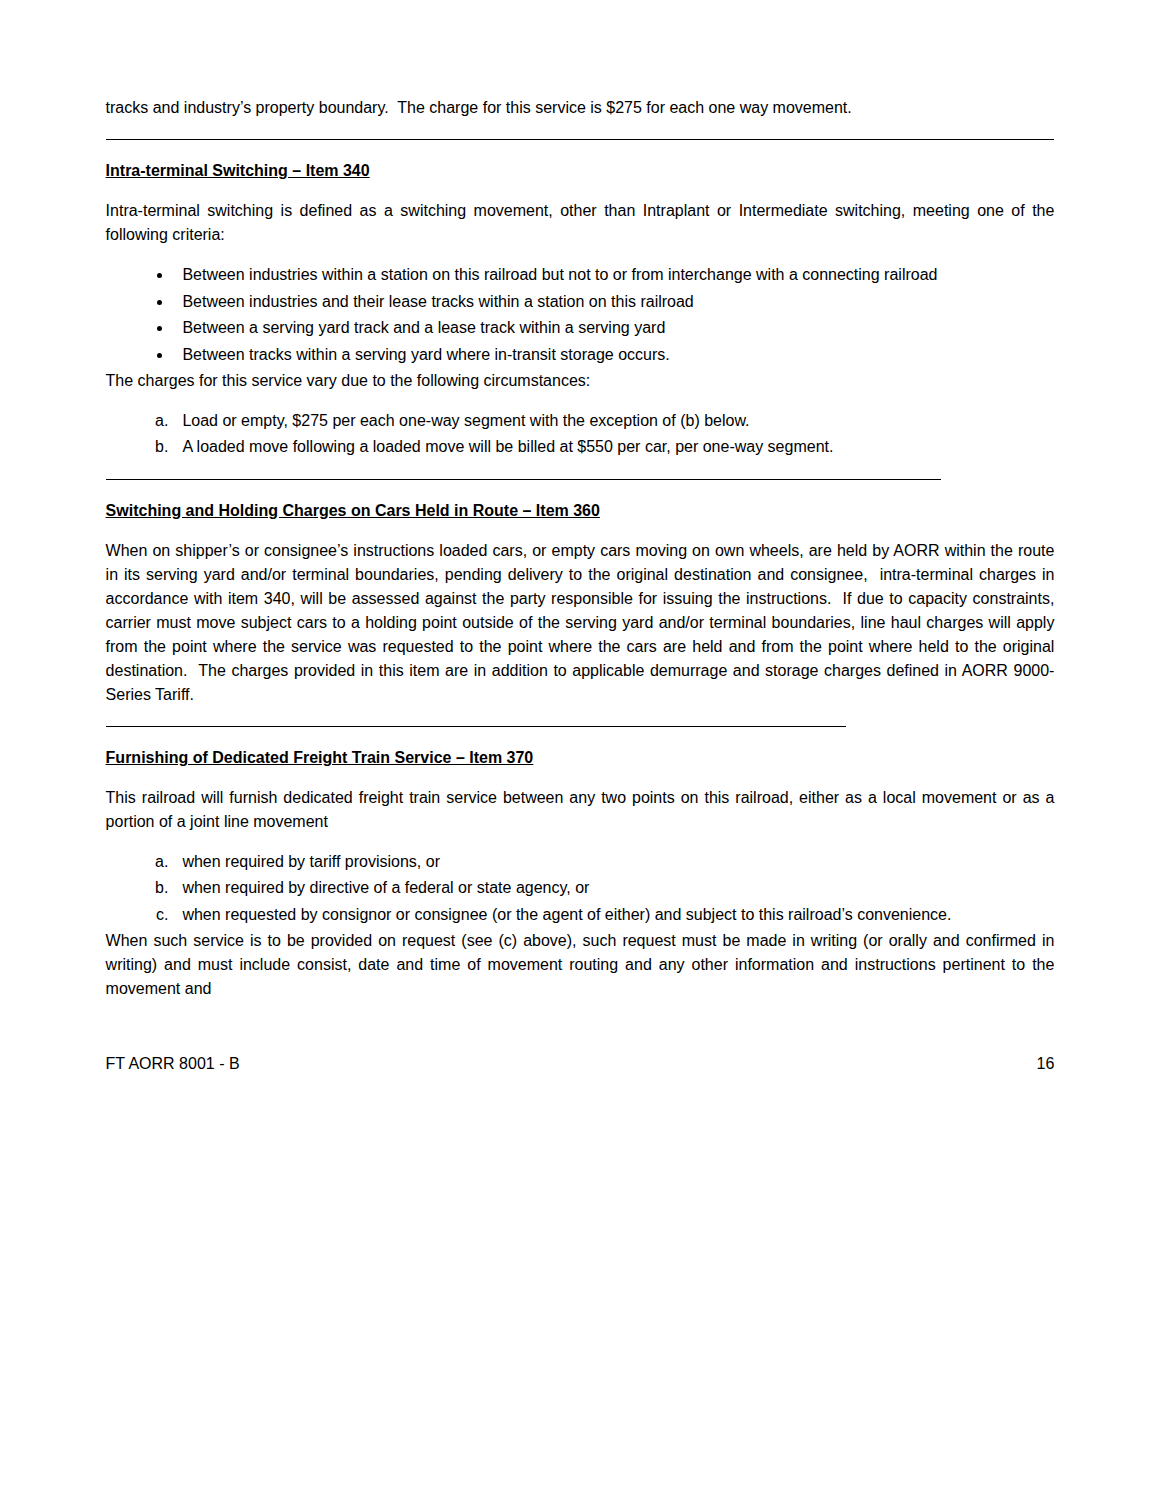tracks and industry’s property boundary. The charge for this service is $275 for each one way movement.
Intra-terminal Switching – Item 340
Intra-terminal switching is defined as a switching movement, other than Intraplant or Intermediate switching, meeting one of the following criteria:
Between industries within a station on this railroad but not to or from interchange with a connecting railroad
Between industries and their lease tracks within a station on this railroad
Between a serving yard track and a lease track within a serving yard
Between tracks within a serving yard where in-transit storage occurs.
The charges for this service vary due to the following circumstances:
Load or empty, $275 per each one-way segment with the exception of (b) below.
A loaded move following a loaded move will be billed at $550 per car, per one-way segment.
Switching and Holding Charges on Cars Held in Route – Item 360
When on shipper’s or consignee’s instructions loaded cars, or empty cars moving on own wheels, are held by AORR within the route in its serving yard and/or terminal boundaries, pending delivery to the original destination and consignee, intra-terminal charges in accordance with item 340, will be assessed against the party responsible for issuing the instructions. If due to capacity constraints, carrier must move subject cars to a holding point outside of the serving yard and/or terminal boundaries, line haul charges will apply from the point where the service was requested to the point where the cars are held and from the point where held to the original destination. The charges provided in this item are in addition to applicable demurrage and storage charges defined in AORR 9000-Series Tariff.
Furnishing of Dedicated Freight Train Service – Item 370
This railroad will furnish dedicated freight train service between any two points on this railroad, either as a local movement or as a portion of a joint line movement
when required by tariff provisions, or
when required by directive of a federal or state agency, or
when requested by consignor or consignee (or the agent of either) and subject to this railroad’s convenience.
When such service is to be provided on request (see (c) above), such request must be made in writing (or orally and confirmed in writing) and must include consist, date and time of movement routing and any other information and instructions pertinent to the movement and
FT AORR 8001 - B 16